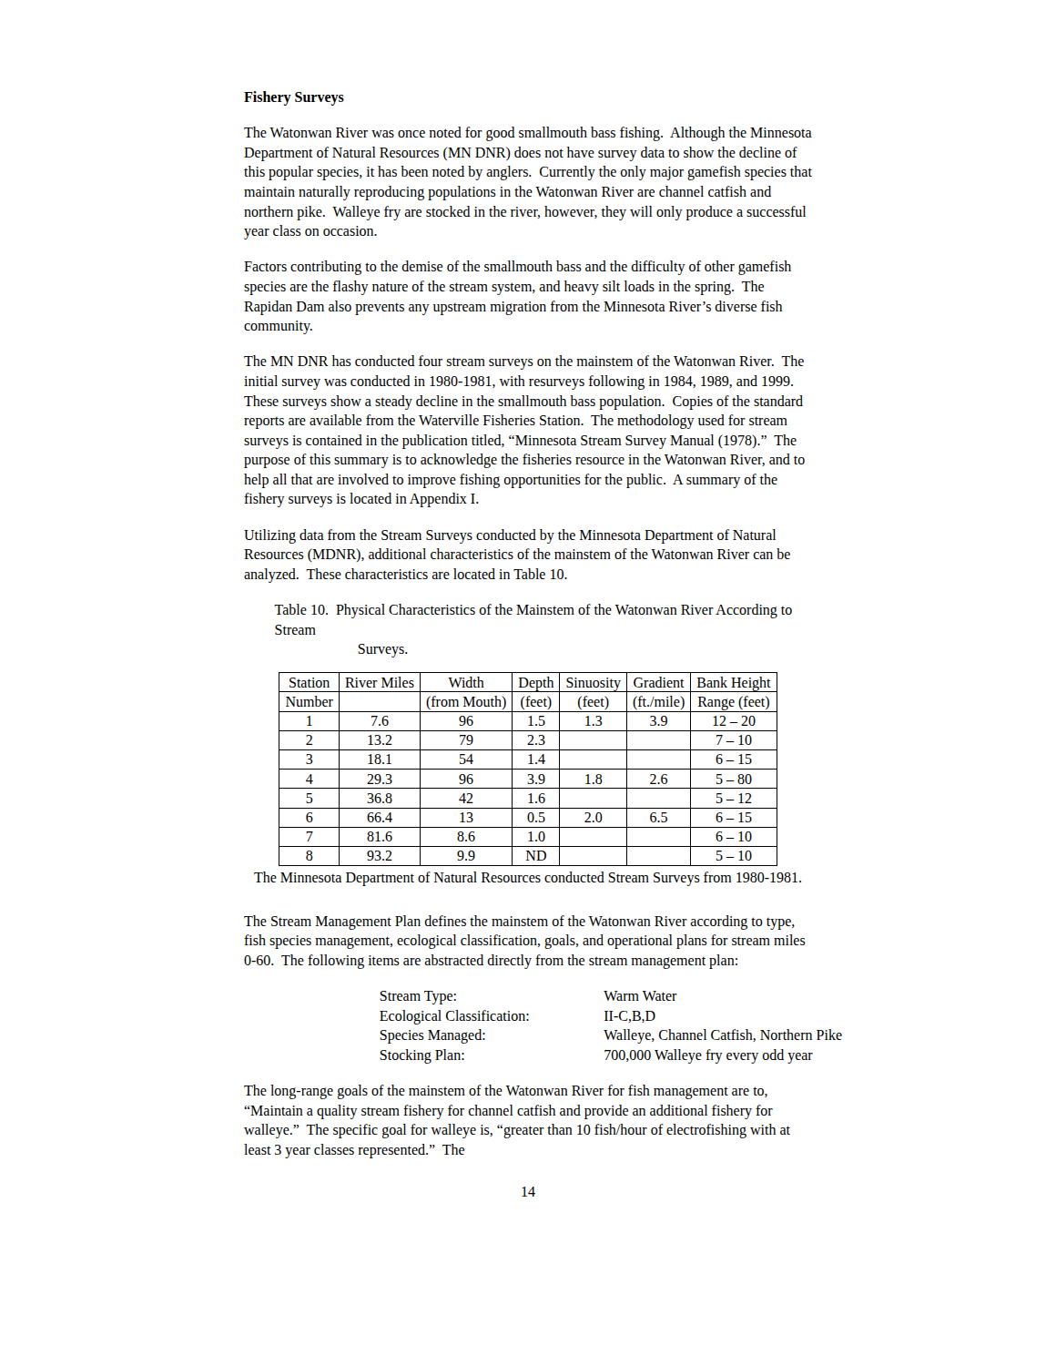Fishery Surveys
The Watonwan River was once noted for good smallmouth bass fishing. Although the Minnesota Department of Natural Resources (MN DNR) does not have survey data to show the decline of this popular species, it has been noted by anglers. Currently the only major gamefish species that maintain naturally reproducing populations in the Watonwan River are channel catfish and northern pike. Walleye fry are stocked in the river, however, they will only produce a successful year class on occasion.
Factors contributing to the demise of the smallmouth bass and the difficulty of other gamefish species are the flashy nature of the stream system, and heavy silt loads in the spring. The Rapidan Dam also prevents any upstream migration from the Minnesota River’s diverse fish community.
The MN DNR has conducted four stream surveys on the mainstem of the Watonwan River. The initial survey was conducted in 1980-1981, with resurveys following in 1984, 1989, and 1999. These surveys show a steady decline in the smallmouth bass population. Copies of the standard reports are available from the Waterville Fisheries Station. The methodology used for stream surveys is contained in the publication titled, “Minnesota Stream Survey Manual (1978).” The purpose of this summary is to acknowledge the fisheries resource in the Watonwan River, and to help all that are involved to improve fishing opportunities for the public. A summary of the fishery surveys is located in Appendix I.
Utilizing data from the Stream Surveys conducted by the Minnesota Department of Natural Resources (MDNR), additional characteristics of the mainstem of the Watonwan River can be analyzed. These characteristics are located in Table 10.
Table 10. Physical Characteristics of the Mainstem of the Watonwan River According to Stream
Surveys.
| Station | River Miles | Width | Depth | Sinuosity | Gradient | Bank Height |
| --- | --- | --- | --- | --- | --- | --- |
| Number | | (from Mouth) | (feet) | (feet) | (ft./mile) | Range (feet) |
| 1 | 7.6 | 96 | 1.5 | 1.3 | 3.9 | 12 – 20 |
| 2 | 13.2 | 79 | 2.3 | | | 7 – 10 |
| 3 | 18.1 | 54 | 1.4 | | | 6 – 15 |
| 4 | 29.3 | 96 | 3.9 | 1.8 | 2.6 | 5 – 80 |
| 5 | 36.8 | 42 | 1.6 | | | 5 – 12 |
| 6 | 66.4 | 13 | 0.5 | 2.0 | 6.5 | 6 – 15 |
| 7 | 81.6 | 8.6 | 1.0 | | | 6 – 10 |
| 8 | 93.2 | 9.9 | ND | | | 5 – 10 |
The Minnesota Department of Natural Resources conducted Stream Surveys from 1980-1981.
The Stream Management Plan defines the mainstem of the Watonwan River according to type, fish species management, ecological classification, goals, and operational plans for stream miles 0-60. The following items are abstracted directly from the stream management plan:
| Stream Type: | Warm Water |
| Ecological Classification: | II-C,B,D |
| Species Managed: | Walleye, Channel Catfish, Northern Pike |
| Stocking Plan: | 700,000 Walleye fry every odd year |
The long-range goals of the mainstem of the Watonwan River for fish management are to, “Maintain a quality stream fishery for channel catfish and provide an additional fishery for walleye.” The specific goal for walleye is, “greater than 10 fish/hour of electrofishing with at least 3 year classes represented.” The
14